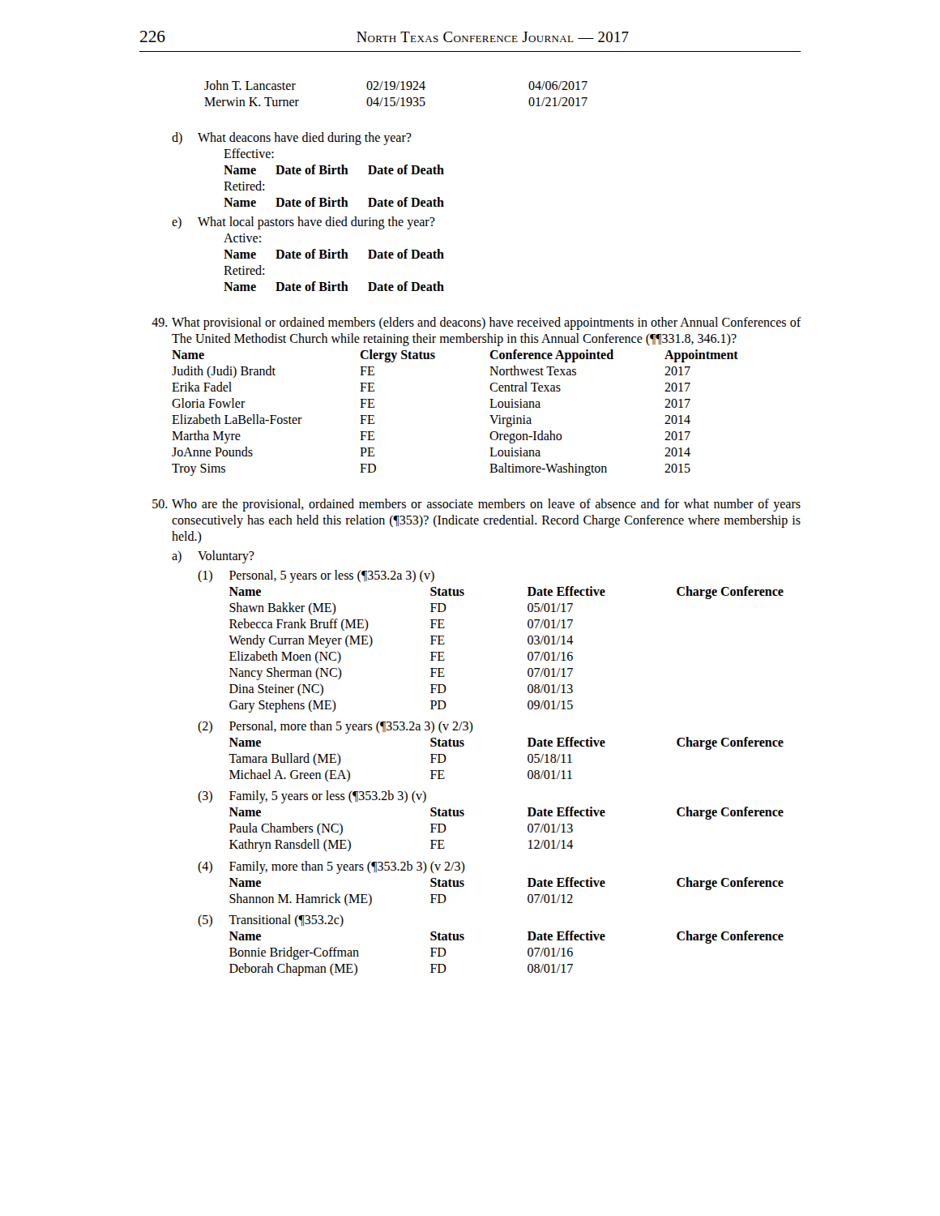226
North Texas Conference Journal — 2017
| John T. Lancaster | 02/19/1924 | 04/06/2017 |
| Merwin K. Turner | 04/15/1935 | 01/21/2017 |
d)
What deacons have died during the year?
Effective:
| Name | Date of Birth | Date of Death |
| --- | --- | --- |
Retired:
| Name | Date of Birth | Date of Death |
| --- | --- | --- |
e)
What local pastors have died during the year?
Active:
| Name | Date of Birth | Date of Death |
| --- | --- | --- |
Retired:
| Name | Date of Birth | Date of Death |
| --- | --- | --- |
49.
What provisional or ordained members (elders and deacons) have received appointments in other Annual Conferences of The United Methodist Church while retaining their membership in this Annual Conference (¶¶331.8, 346.1)?
| Name | Clergy Status | Conference Appointed | Appointment |
| --- | --- | --- | --- |
| Judith (Judi) Brandt | FE | Northwest Texas | 2017 |
| Erika Fadel | FE | Central Texas | 2017 |
| Gloria Fowler | FE | Louisiana | 2017 |
| Elizabeth LaBella-Foster | FE | Virginia | 2014 |
| Martha Myre | FE | Oregon-Idaho | 2017 |
| JoAnne Pounds | PE | Louisiana | 2014 |
| Troy Sims | FD | Baltimore-Washington | 2015 |
50.
Who are the provisional, ordained members or associate members on leave of absence and for what number of years consecutively has each held this relation (¶353)? (Indicate credential. Record Charge Conference where membership is held.)
a)
Voluntary?
(1)
Personal, 5 years or less (¶353.2a 3) (v)
| Name | Status | Date Effective | Charge Conference |
| --- | --- | --- | --- |
| Shawn Bakker (ME) | FD | 05/01/17 | |
| Rebecca Frank Bruff (ME) | FE | 07/01/17 | |
| Wendy Curran Meyer (ME) | FE | 03/01/14 | |
| Elizabeth Moen (NC) | FE | 07/01/16 | |
| Nancy Sherman (NC) | FE | 07/01/17 | |
| Dina Steiner (NC) | FD | 08/01/13 | |
| Gary Stephens (ME) | PD | 09/01/15 | |
(2)
Personal, more than 5 years (¶353.2a 3) (v 2/3)
| Name | Status | Date Effective | Charge Conference |
| --- | --- | --- | --- |
| Tamara Bullard (ME) | FD | 05/18/11 | |
| Michael A. Green (EA) | FE | 08/01/11 | |
(3)
Family, 5 years or less (¶353.2b 3) (v)
| Name | Status | Date Effective | Charge Conference |
| --- | --- | --- | --- |
| Paula Chambers (NC) | FD | 07/01/13 | |
| Kathryn Ransdell (ME) | FE | 12/01/14 | |
(4)
Family, more than 5 years (¶353.2b 3) (v 2/3)
| Name | Status | Date Effective | Charge Conference |
| --- | --- | --- | --- |
| Shannon M. Hamrick (ME) | FD | 07/01/12 | |
(5)
Transitional (¶353.2c)
| Name | Status | Date Effective | Charge Conference |
| --- | --- | --- | --- |
| Bonnie Bridger-Coffman | FD | 07/01/16 | |
| Deborah Chapman (ME) | FD | 08/01/17 | |